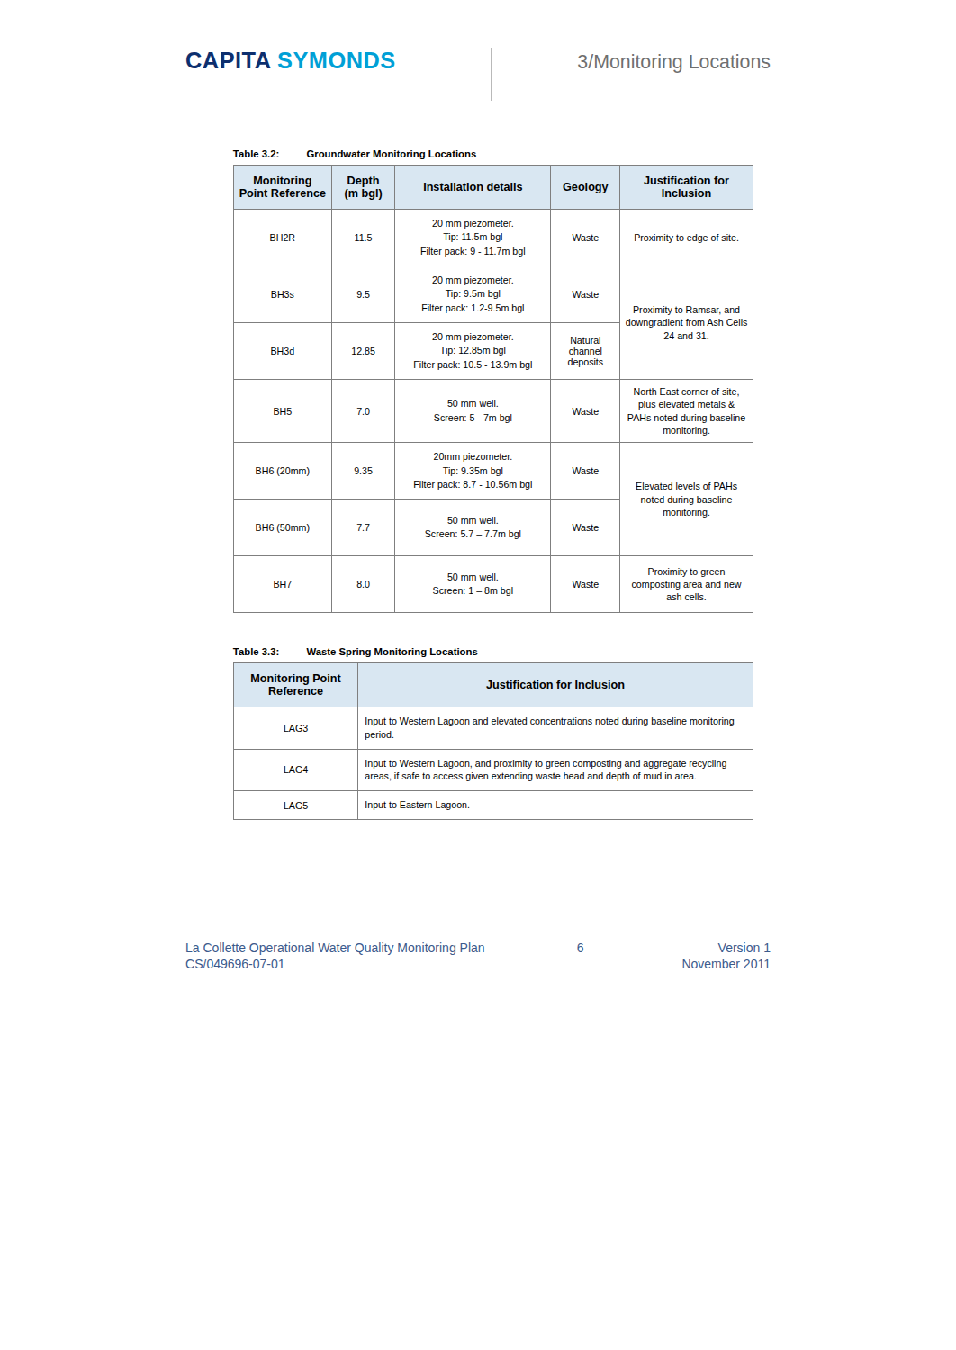CAPITA SYMONDS
3/Monitoring Locations
Table 3.2: Groundwater Monitoring Locations
| Monitoring Point Reference | Depth (m bgl) | Installation details | Geology | Justification for Inclusion |
| --- | --- | --- | --- | --- |
| BH2R | 11.5 | 20 mm piezometer. Tip: 11.5m bgl Filter pack: 9 - 11.7m bgl | Waste | Proximity to edge of site. |
| BH3s | 9.5 | 20 mm piezometer. Tip: 9.5m bgl Filter pack: 1.2-9.5m bgl | Waste | Proximity to Ramsar, and downgradient from Ash Cells 24 and 31. |
| BH3d | 12.85 | 20 mm piezometer. Tip: 12.85m bgl Filter pack: 10.5 - 13.9m bgl | Natural channel deposits |
| BH5 | 7.0 | 50 mm well. Screen: 5 - 7m bgl | Waste | North East corner of site, plus elevated metals & PAHs noted during baseline monitoring. |
| BH6 (20mm) | 9.35 | 20mm piezometer. Tip: 9.35m bgl Filter pack: 8.7 - 10.56m bgl | Waste | Elevated levels of PAHs noted during baseline monitoring. |
| BH6 (50mm) | 7.7 | 50 mm well. Screen: 5.7 – 7.7m bgl | Waste |
| BH7 | 8.0 | 50 mm well. Screen: 1 – 8m bgl | Waste | Proximity to green composting area and new ash cells. |
Table 3.3: Waste Spring Monitoring Locations
| Monitoring Point Reference | Justification for Inclusion |
| --- | --- |
| LAG3 | Input to Western Lagoon and elevated concentrations noted during baseline monitoring period. |
| LAG4 | Input to Western Lagoon, and proximity to green composting and aggregate recycling areas, if safe to access given extending waste head and depth of mud in area. |
| LAG5 | Input to Eastern Lagoon. |
La Collette Operational Water Quality Monitoring Plan
6
Version 1
CS/049696-07-01
November 2011